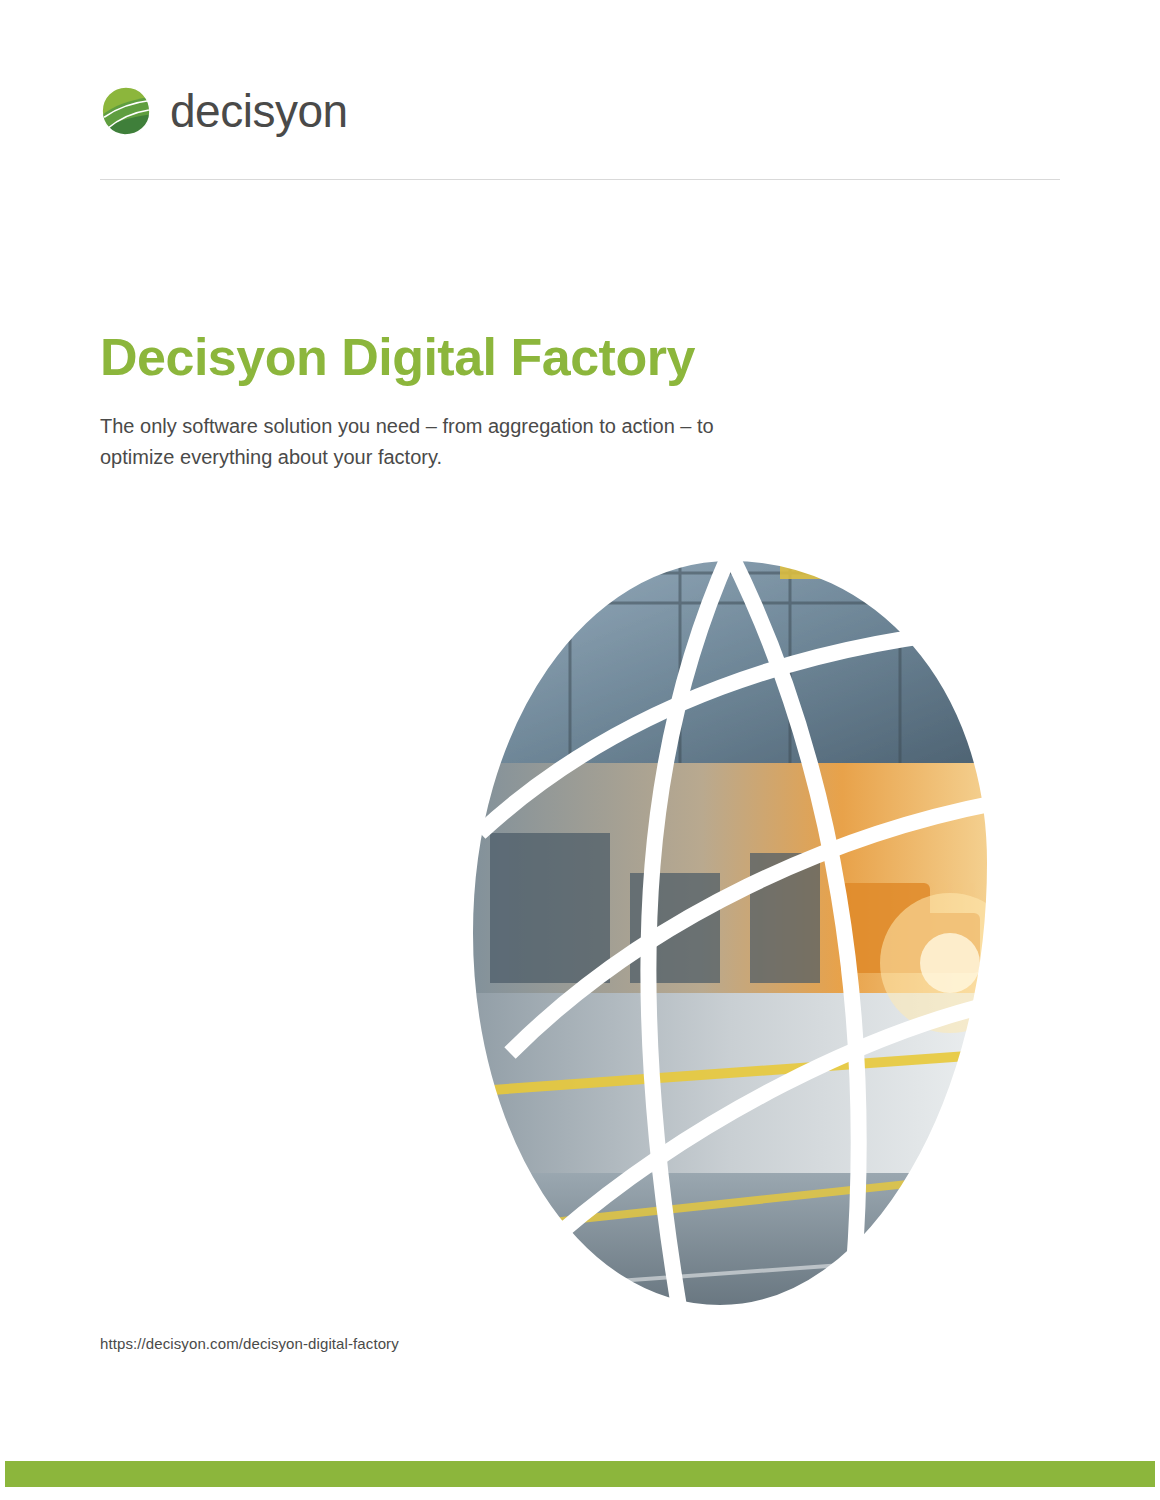decisyon
Decisyon Digital Factory
The only software solution you need – from aggregation to action – to optimize everything about your factory.
https://decisyon.com/decisyon-digital-factory